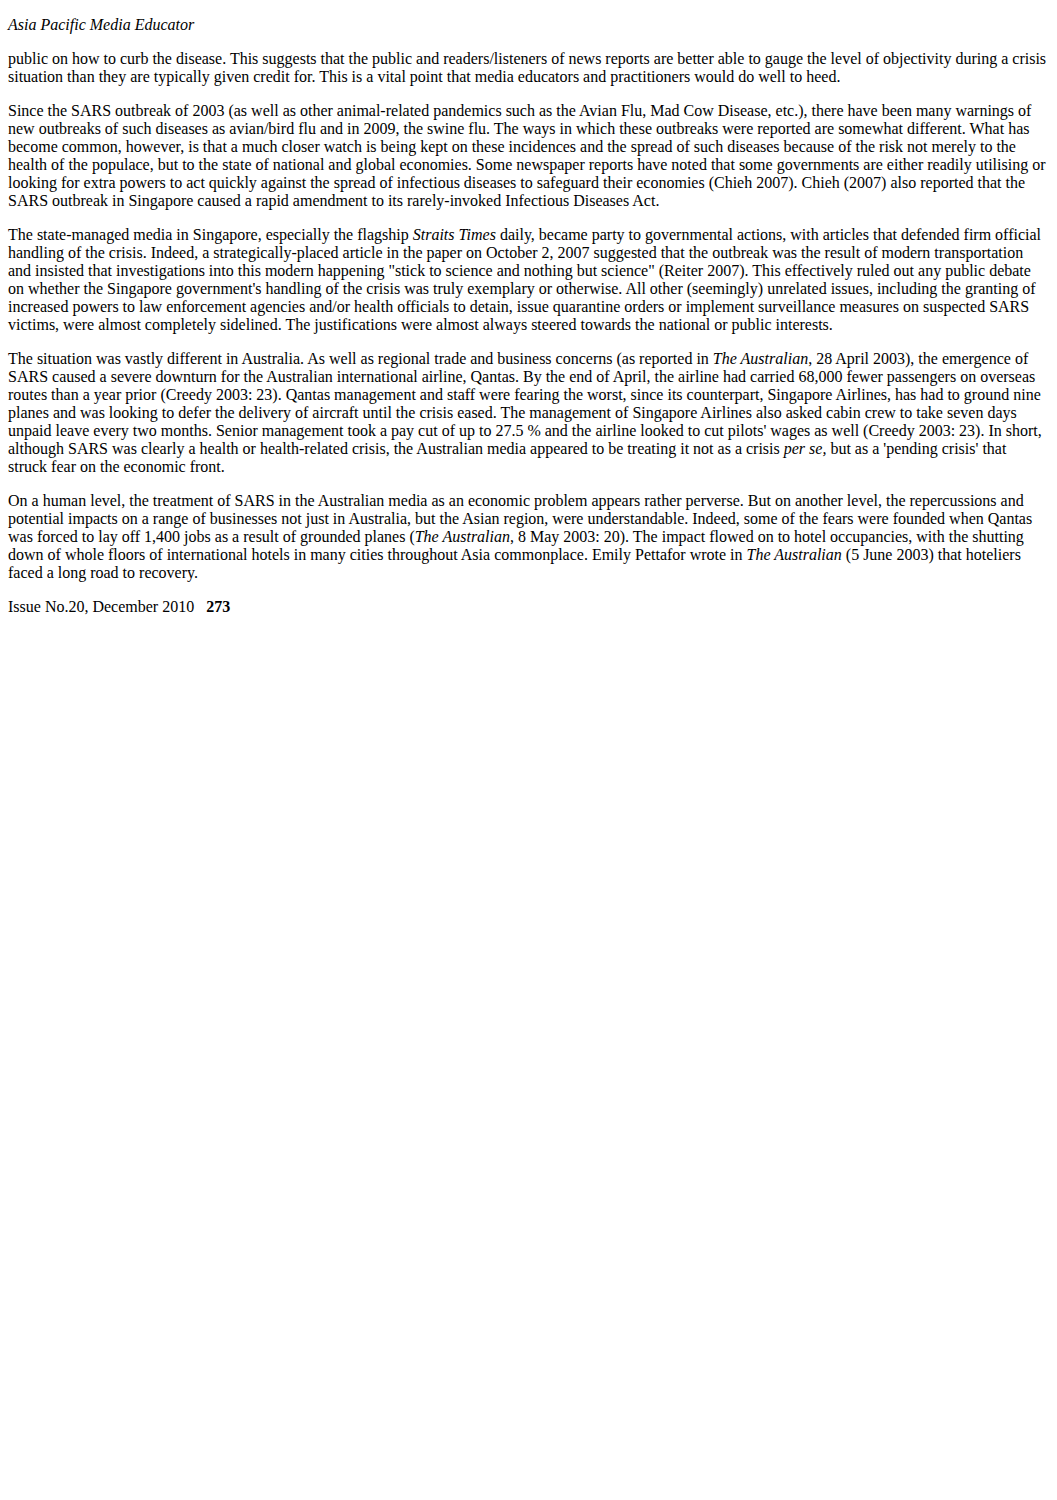Asia Pacific Media Educator
public on how to curb the disease. This suggests that the public and readers/listeners of news reports are better able to gauge the level of objectivity during a crisis situation than they are typically given credit for. This is a vital point that media educators and practitioners would do well to heed.
Since the SARS outbreak of 2003 (as well as other animal-related pandemics such as the Avian Flu, Mad Cow Disease, etc.), there have been many warnings of new outbreaks of such diseases as avian/bird flu and in 2009, the swine flu. The ways in which these outbreaks were reported are somewhat different. What has become common, however, is that a much closer watch is being kept on these incidences and the spread of such diseases because of the risk not merely to the health of the populace, but to the state of national and global economies. Some newspaper reports have noted that some governments are either readily utilising or looking for extra powers to act quickly against the spread of infectious diseases to safeguard their economies (Chieh 2007). Chieh (2007) also reported that the SARS outbreak in Singapore caused a rapid amendment to its rarely-invoked Infectious Diseases Act.
The state-managed media in Singapore, especially the flagship Straits Times daily, became party to governmental actions, with articles that defended firm official handling of the crisis. Indeed, a strategically-placed article in the paper on October 2, 2007 suggested that the outbreak was the result of modern transportation and insisted that investigations into this modern happening "stick to science and nothing but science" (Reiter 2007). This effectively ruled out any public debate on whether the Singapore government's handling of the crisis was truly exemplary or otherwise. All other (seemingly) unrelated issues, including the granting of increased powers to law enforcement agencies and/or health officials to detain, issue quarantine orders or implement surveillance measures on suspected SARS victims, were almost completely sidelined. The justifications were almost always steered towards the national or public interests.
The situation was vastly different in Australia. As well as regional trade and business concerns (as reported in The Australian, 28 April 2003), the emergence of SARS caused a severe downturn for the Australian international airline, Qantas. By the end of April, the airline had carried 68,000 fewer passengers on overseas routes than a year prior (Creedy 2003: 23). Qantas management and staff were fearing the worst, since its counterpart, Singapore Airlines, has had to ground nine planes and was looking to defer the delivery of aircraft until the crisis eased. The management of Singapore Airlines also asked cabin crew to take seven days unpaid leave every two months. Senior management took a pay cut of up to 27.5 % and the airline looked to cut pilots' wages as well (Creedy 2003: 23). In short, although SARS was clearly a health or health-related crisis, the Australian media appeared to be treating it not as a crisis per se, but as a 'pending crisis' that struck fear on the economic front.
On a human level, the treatment of SARS in the Australian media as an economic problem appears rather perverse. But on another level, the repercussions and potential impacts on a range of businesses not just in Australia, but the Asian region, were understandable. Indeed, some of the fears were founded when Qantas was forced to lay off 1,400 jobs as a result of grounded planes (The Australian, 8 May 2003: 20). The impact flowed on to hotel occupancies, with the shutting down of whole floors of international hotels in many cities throughout Asia commonplace. Emily Pettafor wrote in The Australian (5 June 2003) that hoteliers faced a long road to recovery.
Issue No.20, December 2010 273